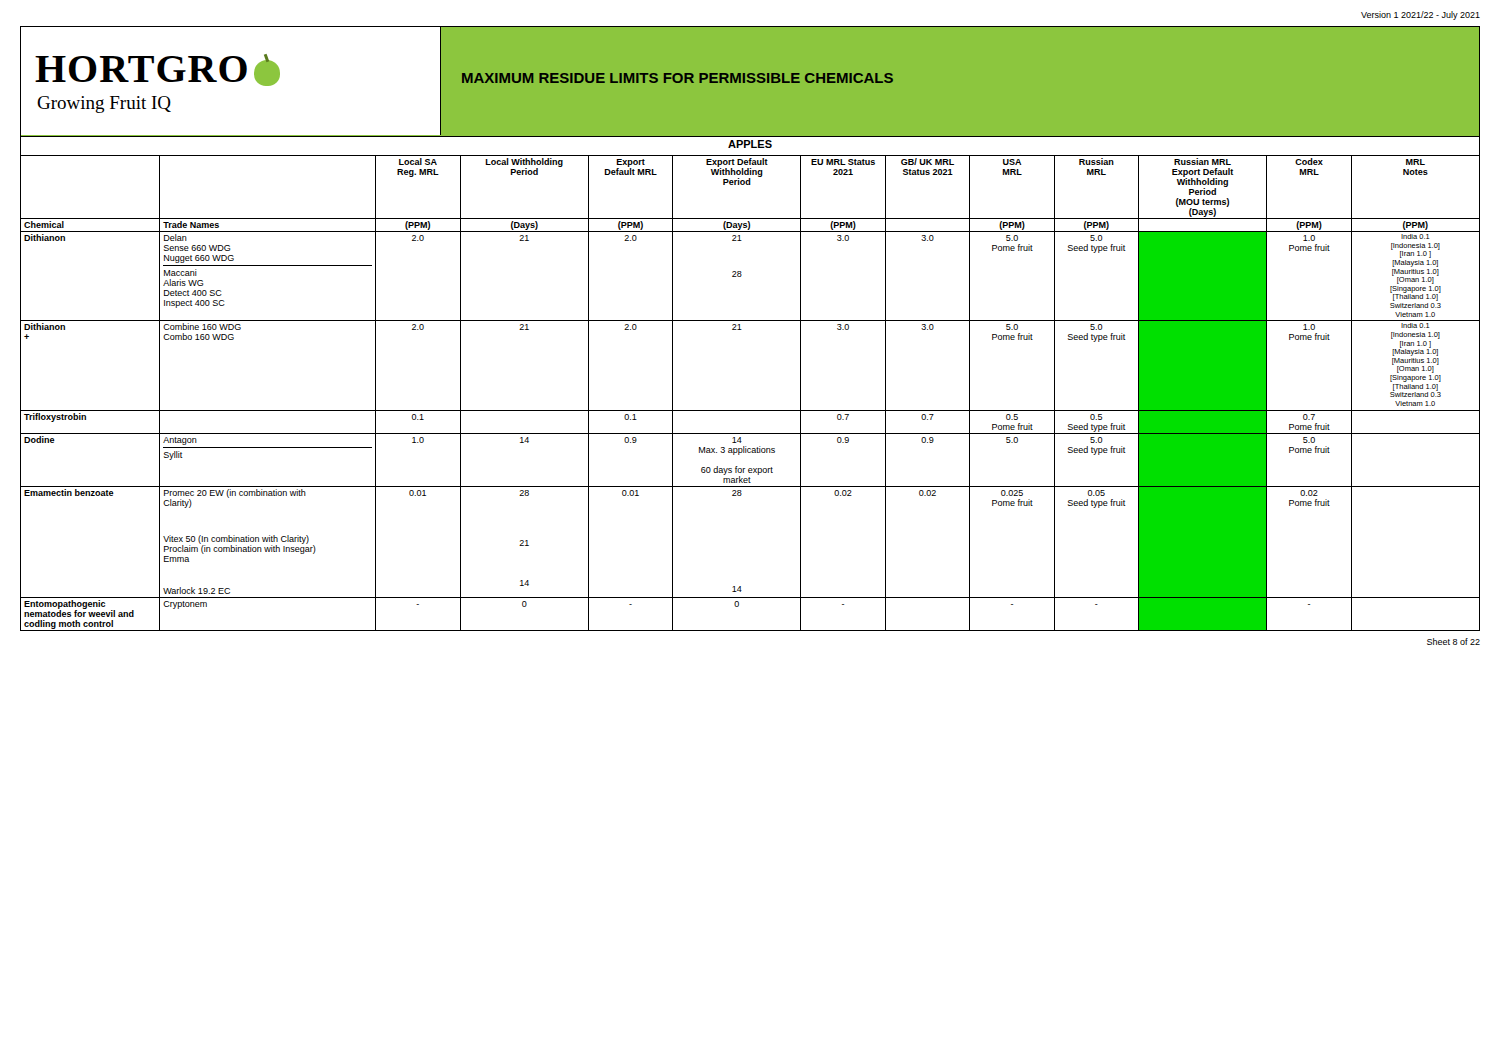Version 1 2021/22 - July 2021
HORTGRO
Growing Fruit IQ
MAXIMUM RESIDUE LIMITS FOR PERMISSIBLE CHEMICALS
| APPLES |
| --- |
| | | Local SA Reg. MRL | Local Withholding Period | Export Default MRL | Export Default Withholding Period | EU MRL Status 2021 | GB/ UK MRL Status 2021 | USA MRL | Russian MRL | Russian MRL Export Default Withholding Period (MOU terms) (Days) | Codex MRL | MRL Notes |
| Chemical | Trade Names | (PPM) | (Days) | (PPM) | (Days) | (PPM) | | (PPM) | (PPM) | | (PPM) | (PPM) |
| Dithianon | Delan Sense 660 WDG Nugget 660 WDG Maccani Alaris WG Detect 400 SC Inspect 400 SC | 2.0 | 21 | 2.0 | 21 28 | 3.0 | 3.0 | 5.0 Pome fruit | 5.0 Seed type fruit | | 1.0 Pome fruit | India 0.1 [Indonesia 1.0] [Iran 1.0 ] [Malaysia 1.0] [Mauritius 1.0] [Oman 1.0] [Singapore 1.0] [Thailand 1.0] Switzerland 0.3 Vietnam 1.0 |
| Dithianon + | Combine 160 WDG Combo 160 WDG | 2.0 | 21 | 2.0 | 21 | 3.0 | 3.0 | 5.0 Pome fruit | 5.0 Seed type fruit | | 1.0 Pome fruit | India 0.1 [Indonesia 1.0] [Iran 1.0 ] [Malaysia 1.0] [Mauritius 1.0] [Oman 1.0] [Singapore 1.0] [Thailand 1.0] Switzerland 0.3 Vietnam 1.0 |
| Trifloxystrobin | | 0.1 | | 0.1 | | 0.7 | 0.7 | 0.5 Pome fruit | 0.5 Seed type fruit | | 0.7 Pome fruit | |
| Dodine | Antagon Syllit | 1.0 | 14 | 0.9 | 14 Max. 3 applications 60 days for export market | 0.9 | 0.9 | 5.0 | 5.0 Seed type fruit | | 5.0 Pome fruit | |
| Emamectin benzoate | Promec 20 EW (in combination with Clarity) Vitex 50 (In combination with Clarity) Proclaim (in combination with Insegar) Emma Warlock 19.2 EC | 0.01 | 28 21 14 | 0.01 | 28 14 | 0.02 | 0.02 | 0.025 Pome fruit | 0.05 Seed type fruit | | 0.02 Pome fruit | |
| Entomopathogenic nematodes for weevil and codling moth control | Cryptonem | - | 0 | - | 0 | - | | - | - | | - | |
Sheet 8 of 22